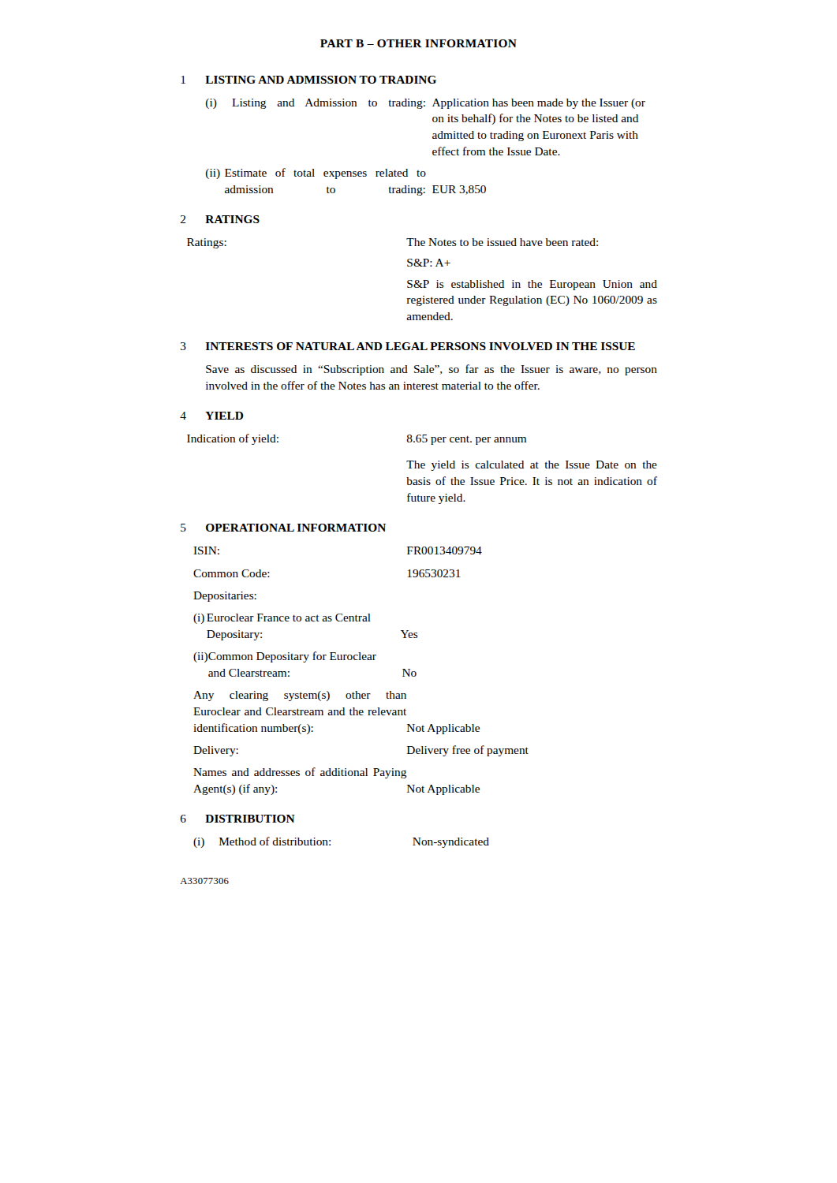PART B – OTHER INFORMATION
1 LISTING AND ADMISSION TO TRADING
(i) Listing and Admission to trading:
Application has been made by the Issuer (or on its behalf) for the Notes to be listed and admitted to trading on Euronext Paris with effect from the Issue Date.
(ii) Estimate of total expenses related to admission to trading:
EUR 3,850
2 RATINGS
Ratings:
The Notes to be issued have been rated:
S&P: A+
S&P is established in the European Union and registered under Regulation (EC) No 1060/2009 as amended.
3 INTERESTS OF NATURAL AND LEGAL PERSONS INVOLVED IN THE ISSUE
Save as discussed in “Subscription and Sale”, so far as the Issuer is aware, no person involved in the offer of the Notes has an interest material to the offer.
4 YIELD
Indication of yield:
8.65 per cent. per annum
The yield is calculated at the Issue Date on the basis of the Issue Price. It is not an indication of future yield.
5 OPERATIONAL INFORMATION
ISIN:
FR0013409794
Common Code:
196530231
Depositaries:
(i)
Euroclear France to act as Central Depositary:
Yes
(ii)
Common Depositary for Euroclear and Clearstream:
No
Any clearing system(s) other than Euroclear and Clearstream and the relevant identification number(s):
Not Applicable
Delivery:
Delivery free of payment
Names and addresses of additional Paying Agent(s) (if any):
Not Applicable
6 DISTRIBUTION
(i)
Method of distribution:
Non-syndicated
A33077306